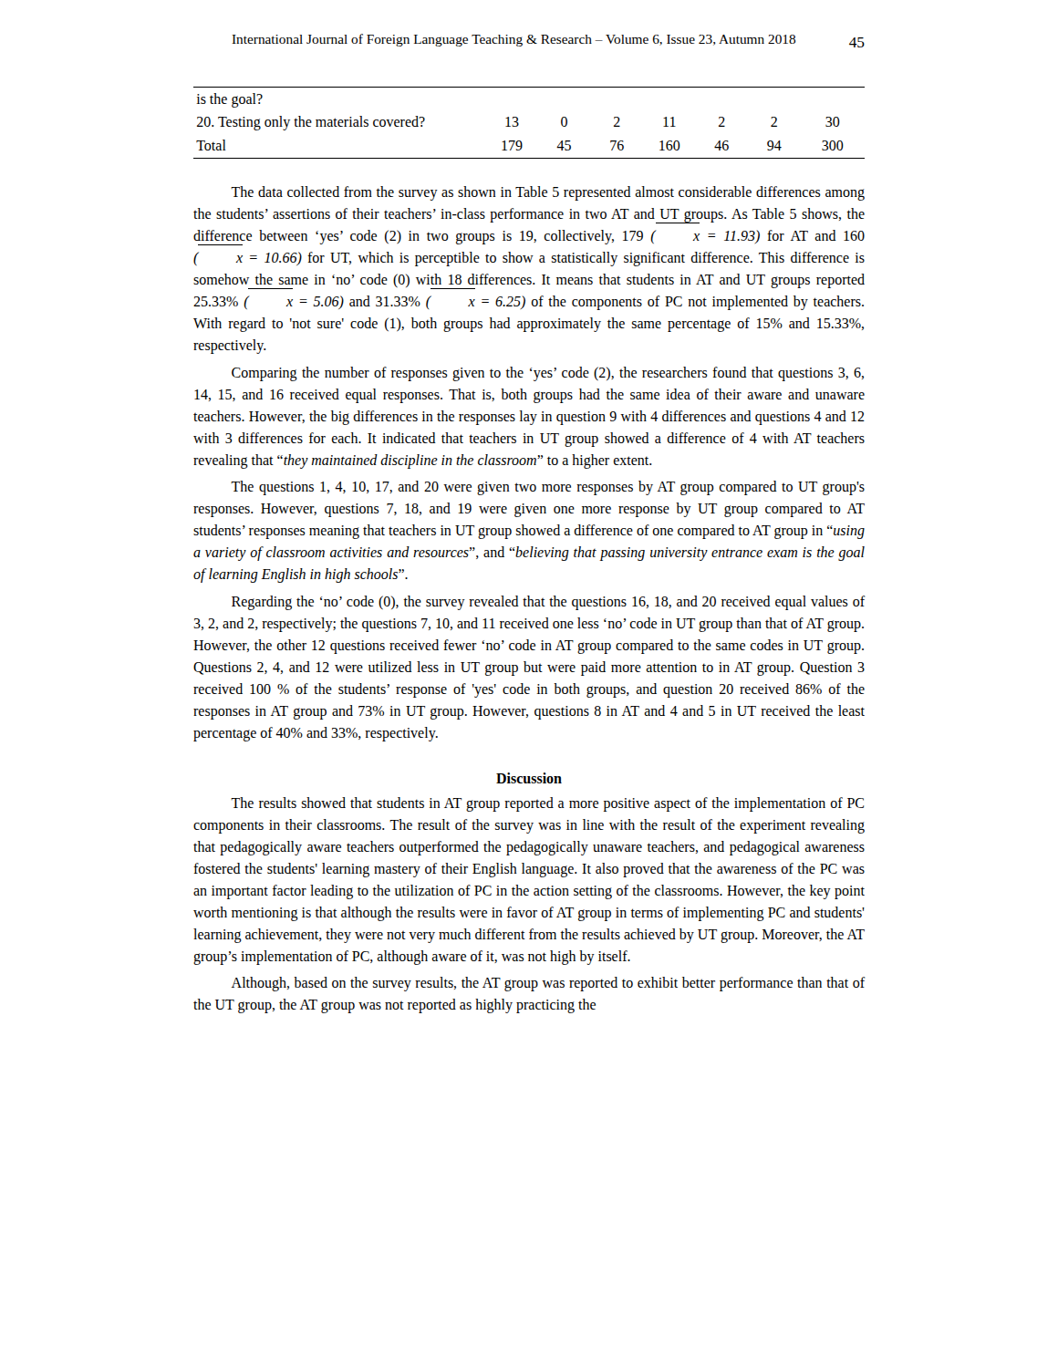International Journal of Foreign Language Teaching & Research – Volume 6, Issue 23, Autumn 2018
45
| is the goal? | | | | | | | |
| 20. Testing only the materials covered? | 13 | 0 | 2 | 11 | 2 | 2 | 30 |
| Total | 179 | 45 | 76 | 160 | 46 | 94 | 300 |
The data collected from the survey as shown in Table 5 represented almost considerable differences among the students’ assertions of their teachers’ in-class performance in two AT and UT groups. As Table 5 shows, the difference between ‘yes’ code (2) in two groups is 19, collectively, 179 (x = 11.93) for AT and 160 (x = 10.66) for UT, which is perceptible to show a statistically significant difference. This difference is somehow the same in ‘no’ code (0) with 18 differences. It means that students in AT and UT groups reported 25.33% (x = 5.06) and 31.33% (x = 6.25) of the components of PC not implemented by teachers. With regard to 'not sure' code (1), both groups had approximately the same percentage of 15% and 15.33%, respectively.
Comparing the number of responses given to the ‘yes’ code (2), the researchers found that questions 3, 6, 14, 15, and 16 received equal responses. That is, both groups had the same idea of their aware and unaware teachers. However, the big differences in the responses lay in question 9 with 4 differences and questions 4 and 12 with 3 differences for each. It indicated that teachers in UT group showed a difference of 4 with AT teachers revealing that “they maintained discipline in the classroom” to a higher extent.
The questions 1, 4, 10, 17, and 20 were given two more responses by AT group compared to UT group's responses. However, questions 7, 18, and 19 were given one more response by UT group compared to AT students’ responses meaning that teachers in UT group showed a difference of one compared to AT group in “using a variety of classroom activities and resources”, and “believing that passing university entrance exam is the goal of learning English in high schools”.
Regarding the ‘no’ code (0), the survey revealed that the questions 16, 18, and 20 received equal values of 3, 2, and 2, respectively; the questions 7, 10, and 11 received one less ‘no’ code in UT group than that of AT group. However, the other 12 questions received fewer ‘no’ code in AT group compared to the same codes in UT group. Questions 2, 4, and 12 were utilized less in UT group but were paid more attention to in AT group. Question 3 received 100 % of the students’ response of 'yes' code in both groups, and question 20 received 86% of the responses in AT group and 73% in UT group. However, questions 8 in AT and 4 and 5 in UT received the least percentage of 40% and 33%, respectively.
Discussion
The results showed that students in AT group reported a more positive aspect of the implementation of PC components in their classrooms. The result of the survey was in line with the result of the experiment revealing that pedagogically aware teachers outperformed the pedagogically unaware teachers, and pedagogical awareness fostered the students' learning mastery of their English language. It also proved that the awareness of the PC was an important factor leading to the utilization of PC in the action setting of the classrooms. However, the key point worth mentioning is that although the results were in favor of AT group in terms of implementing PC and students' learning achievement, they were not very much different from the results achieved by UT group. Moreover, the AT group’s implementation of PC, although aware of it, was not high by itself.
Although, based on the survey results, the AT group was reported to exhibit better performance than that of the UT group, the AT group was not reported as highly practicing the